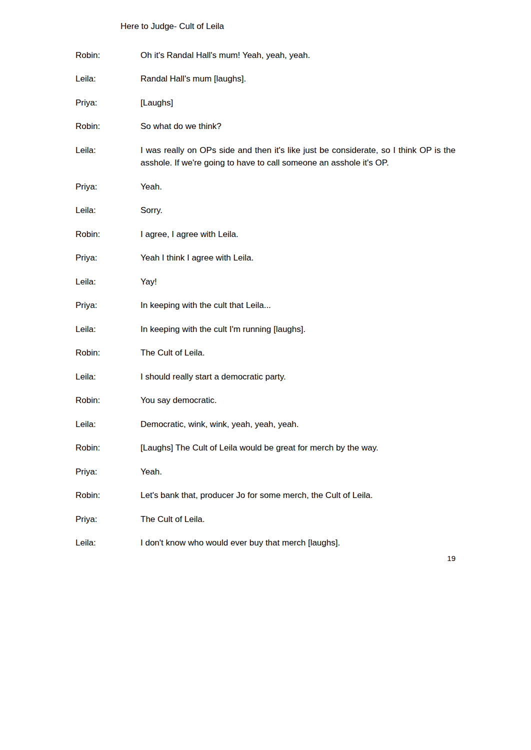Here to Judge- Cult of Leila
Robin:
Oh it's Randal Hall's mum! Yeah, yeah, yeah.
Leila:
Randal Hall's mum [laughs].
Priya:
[Laughs]
Robin:
So what do we think?
Leila:
I was really on OPs side and then it's like just be considerate, so I think OP is the asshole. If we're going to have to call someone an asshole it's OP.
Priya:
Yeah.
Leila:
Sorry.
Robin:
I agree, I agree with Leila.
Priya:
Yeah I think I agree with Leila.
Leila:
Yay!
Priya:
In keeping with the cult that Leila...
Leila:
In keeping with the cult I'm running [laughs].
Robin:
The Cult of Leila.
Leila:
I should really start a democratic party.
Robin:
You say democratic.
Leila:
Democratic, wink, wink, yeah, yeah, yeah.
Robin:
[Laughs] The Cult of Leila would be great for merch by the way.
Priya:
Yeah.
Robin:
Let's bank that, producer Jo for some merch, the Cult of Leila.
Priya:
The Cult of Leila.
Leila:
I don't know who would ever buy that merch [laughs].
19